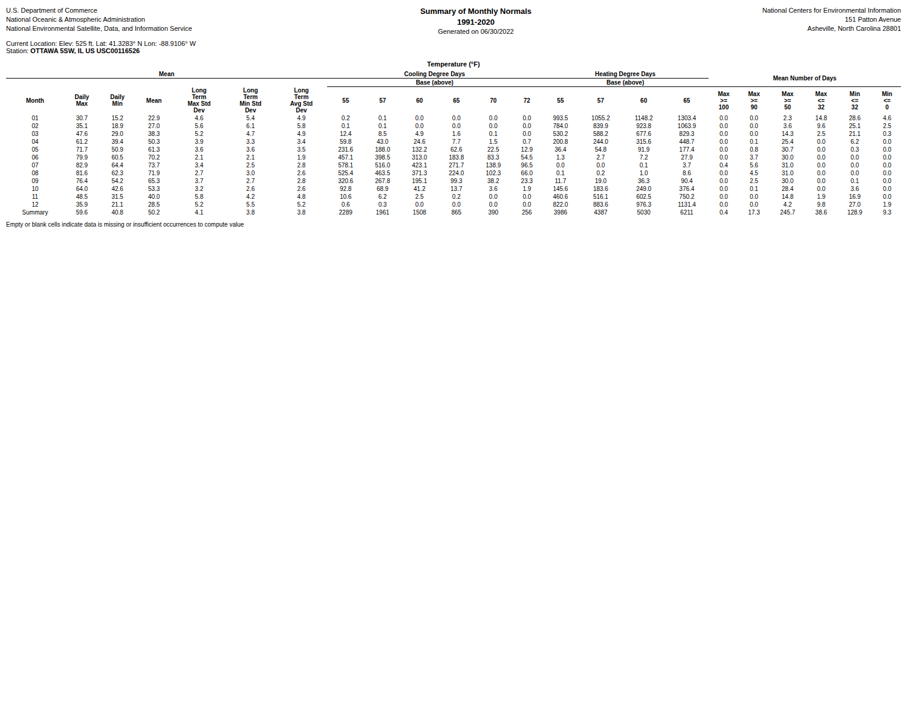U.S. Department of Commerce
National Oceanic & Atmospheric Administration
National Environmental Satellite, Data, and Information Service
Summary of Monthly Normals
1991-2020
Generated on 06/30/2022
National Centers for Environmental Information
151 Patton Avenue
Asheville, North Carolina 28801
Current Location: Elev: 525 ft. Lat: 41.3283° N Lon: -88.9106° W
Station: OTTAWA 5SW, IL US USC00116526
Temperature (°F)
| Mean | Cooling Degree Days | Heating Degree Days | Mean Number of Days |
| --- | --- | --- | --- |
| | Base (above) | Base (above) |
| Month | Daily Max | Daily Min | Mean | Long Term Max Std Dev | Long Term Min Std Dev | Long Term Avg Std Dev | 55 | 57 | 60 | 65 | 70 | 72 | 55 | 57 | 60 | 65 | Max >= 100 | Max >= 90 | Max >= 50 | Max <= 32 | Min <= 32 | Min <= 0 |
| 01 | 30.7 | 15.2 | 22.9 | 4.6 | 5.4 | 4.9 | 0.2 | 0.1 | 0.0 | 0.0 | 0.0 | 0.0 | 993.5 | 1055.2 | 1148.2 | 1303.4 | 0.0 | 0.0 | 2.3 | 14.8 | 28.6 | 4.6 |
| 02 | 35.1 | 18.9 | 27.0 | 5.6 | 6.1 | 5.8 | 0.1 | 0.1 | 0.0 | 0.0 | 0.0 | 0.0 | 784.0 | 839.9 | 923.8 | 1063.9 | 0.0 | 0.0 | 3.6 | 9.6 | 25.1 | 2.5 |
| 03 | 47.6 | 29.0 | 38.3 | 5.2 | 4.7 | 4.9 | 12.4 | 8.5 | 4.9 | 1.6 | 0.1 | 0.0 | 530.2 | 588.2 | 677.6 | 829.3 | 0.0 | 0.0 | 14.3 | 2.5 | 21.1 | 0.3 |
| 04 | 61.2 | 39.4 | 50.3 | 3.9 | 3.3 | 3.4 | 59.8 | 43.0 | 24.6 | 7.7 | 1.5 | 0.7 | 200.8 | 244.0 | 315.6 | 448.7 | 0.0 | 0.1 | 25.4 | 0.0 | 6.2 | 0.0 |
| 05 | 71.7 | 50.9 | 61.3 | 3.6 | 3.6 | 3.5 | 231.6 | 188.0 | 132.2 | 62.6 | 22.5 | 12.9 | 36.4 | 54.8 | 91.9 | 177.4 | 0.0 | 0.8 | 30.7 | 0.0 | 0.3 | 0.0 |
| 06 | 79.9 | 60.5 | 70.2 | 2.1 | 2.1 | 1.9 | 457.1 | 398.5 | 313.0 | 183.8 | 83.3 | 54.5 | 1.3 | 2.7 | 7.2 | 27.9 | 0.0 | 3.7 | 30.0 | 0.0 | 0.0 | 0.0 |
| 07 | 82.9 | 64.4 | 73.7 | 3.4 | 2.5 | 2.8 | 578.1 | 516.0 | 423.1 | 271.7 | 138.9 | 96.5 | 0.0 | 0.0 | 0.1 | 3.7 | 0.4 | 5.6 | 31.0 | 0.0 | 0.0 | 0.0 |
| 08 | 81.6 | 62.3 | 71.9 | 2.7 | 3.0 | 2.6 | 525.4 | 463.5 | 371.3 | 224.0 | 102.3 | 66.0 | 0.1 | 0.2 | 1.0 | 8.6 | 0.0 | 4.5 | 31.0 | 0.0 | 0.0 | 0.0 |
| 09 | 76.4 | 54.2 | 65.3 | 3.7 | 2.7 | 2.8 | 320.6 | 267.8 | 195.1 | 99.3 | 38.2 | 23.3 | 11.7 | 19.0 | 36.3 | 90.4 | 0.0 | 2.5 | 30.0 | 0.0 | 0.1 | 0.0 |
| 10 | 64.0 | 42.6 | 53.3 | 3.2 | 2.6 | 2.6 | 92.8 | 68.9 | 41.2 | 13.7 | 3.6 | 1.9 | 145.6 | 183.6 | 249.0 | 376.4 | 0.0 | 0.1 | 28.4 | 0.0 | 3.6 | 0.0 |
| 11 | 48.5 | 31.5 | 40.0 | 5.8 | 4.2 | 4.8 | 10.6 | 6.2 | 2.5 | 0.2 | 0.0 | 0.0 | 460.6 | 516.1 | 602.5 | 750.2 | 0.0 | 0.0 | 14.8 | 1.9 | 16.9 | 0.0 |
| 12 | 35.9 | 21.1 | 28.5 | 5.2 | 5.5 | 5.2 | 0.6 | 0.3 | 0.0 | 0.0 | 0.0 | 0.0 | 822.0 | 883.6 | 976.3 | 1131.4 | 0.0 | 0.0 | 4.2 | 9.8 | 27.0 | 1.9 |
| Summary | 59.6 | 40.8 | 50.2 | 4.1 | 3.8 | 3.8 | 2289 | 1961 | 1508 | 865 | 390 | 256 | 3986 | 4387 | 5030 | 6211 | 0.4 | 17.3 | 245.7 | 38.6 | 128.9 | 9.3 |
Empty or blank cells indicate data is missing or insufficient occurrences to compute value